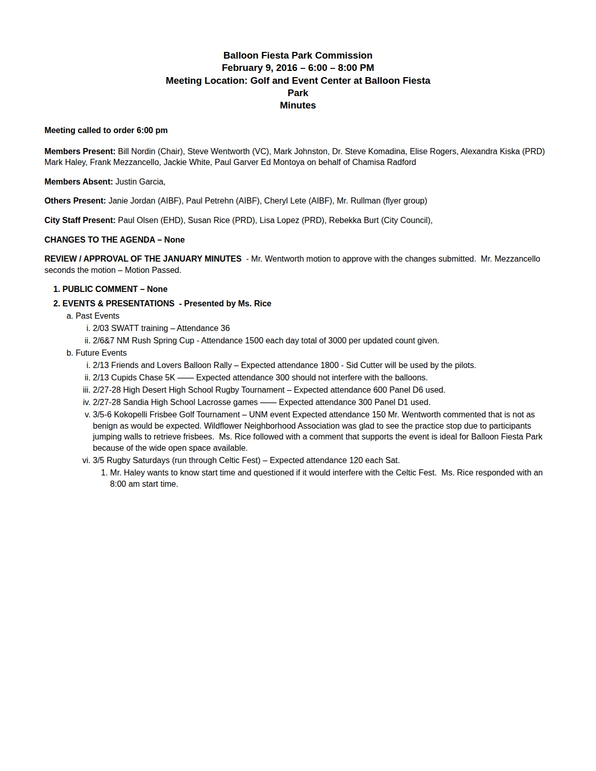Balloon Fiesta Park Commission
February 9, 2016 – 6:00 – 8:00 PM
Meeting Location: Golf and Event Center at Balloon Fiesta
Park
Minutes
Meeting called to order 6:00 pm
Members Present: Bill Nordin (Chair), Steve Wentworth (VC), Mark Johnston, Dr. Steve Komadina, Elise Rogers, Alexandra Kiska (PRD) Mark Haley, Frank Mezzancello, Jackie White, Paul Garver Ed Montoya on behalf of Chamisa Radford
Members Absent: Justin Garcia,
Others Present: Janie Jordan (AIBF), Paul Petrehn (AIBF), Cheryl Lete (AIBF), Mr. Rullman (flyer group)
City Staff Present: Paul Olsen (EHD), Susan Rice (PRD), Lisa Lopez (PRD), Rebekka Burt (City Council),
CHANGES TO THE AGENDA – None
REVIEW / APPROVAL OF THE JANUARY MINUTES - Mr. Wentworth motion to approve with the changes submitted. Mr. Mezzancello seconds the motion – Motion Passed.
PUBLIC COMMENT – None
EVENTS & PRESENTATIONS - Presented by Ms. Rice
Past Events
2/03 SWATT training – Attendance 36
2/6&7 NM Rush Spring Cup - Attendance 1500 each day total of 3000 per updated count given.
Future Events
2/13 Friends and Lovers Balloon Rally – Expected attendance 1800 - Sid Cutter will be used by the pilots.
2/13 Cupids Chase 5K —— Expected attendance 300 should not interfere with the balloons.
2/27-28 High Desert High School Rugby Tournament – Expected attendance 600 Panel D6 used.
2/27-28 Sandia High School Lacrosse games —— Expected attendance 300 Panel D1 used.
3/5-6 Kokopelli Frisbee Golf Tournament – UNM event Expected attendance 150 Mr. Wentworth commented that is not as benign as would be expected. Wildflower Neighborhood Association was glad to see the practice stop due to participants jumping walls to retrieve frisbees. Ms. Rice followed with a comment that supports the event is ideal for Balloon Fiesta Park because of the wide open space available.
3/5 Rugby Saturdays (run through Celtic Fest) – Expected attendance 120 each Sat.
Mr. Haley wants to know start time and questioned if it would interfere with the Celtic Fest. Ms. Rice responded with an 8:00 am start time.